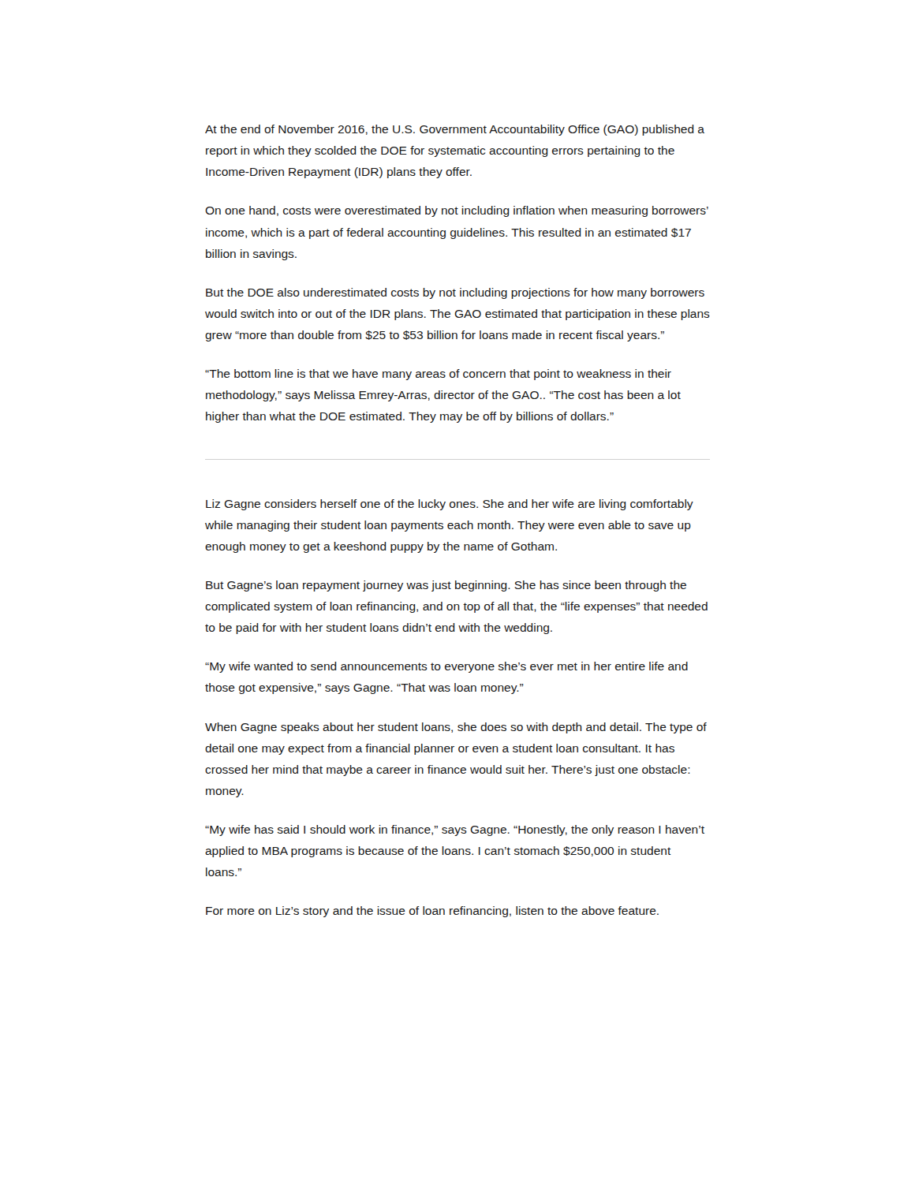At the end of November 2016, the U.S. Government Accountability Office (GAO) published a report in which they scolded the DOE for systematic accounting errors pertaining to the Income-Driven Repayment (IDR) plans they offer.
On one hand, costs were overestimated by not including inflation when measuring borrowers’ income, which is a part of federal accounting guidelines. This resulted in an estimated $17 billion in savings.
But the DOE also underestimated costs by not including projections for how many borrowers would switch into or out of the IDR plans. The GAO estimated that participation in these plans grew “more than double from $25 to $53 billion for loans made in recent fiscal years.”
“The bottom line is that we have many areas of concern that point to weakness in their methodology,” says Melissa Emrey-Arras, director of the GAO.. “The cost has been a lot higher than what the DOE estimated. They may be off by billions of dollars.”
Liz Gagne considers herself one of the lucky ones. She and her wife are living comfortably while managing their student loan payments each month. They were even able to save up enough money to get a keeshond puppy by the name of Gotham.
But Gagne’s loan repayment journey was just beginning. She has since been through the complicated system of loan refinancing, and on top of all that, the “life expenses” that needed to be paid for with her student loans didn’t end with the wedding.
“My wife wanted to send announcements to everyone she’s ever met in her entire life and those got expensive,” says Gagne. “That was loan money.”
When Gagne speaks about her student loans, she does so with depth and detail. The type of detail one may expect from a financial planner or even a student loan consultant. It has crossed her mind that maybe a career in finance would suit her. There’s just one obstacle: money.
“My wife has said I should work in finance,” says Gagne. “Honestly, the only reason I haven’t applied to MBA programs is because of the loans. I can’t stomach $250,000 in student loans.”
For more on Liz’s story and the issue of loan refinancing, listen to the above feature.